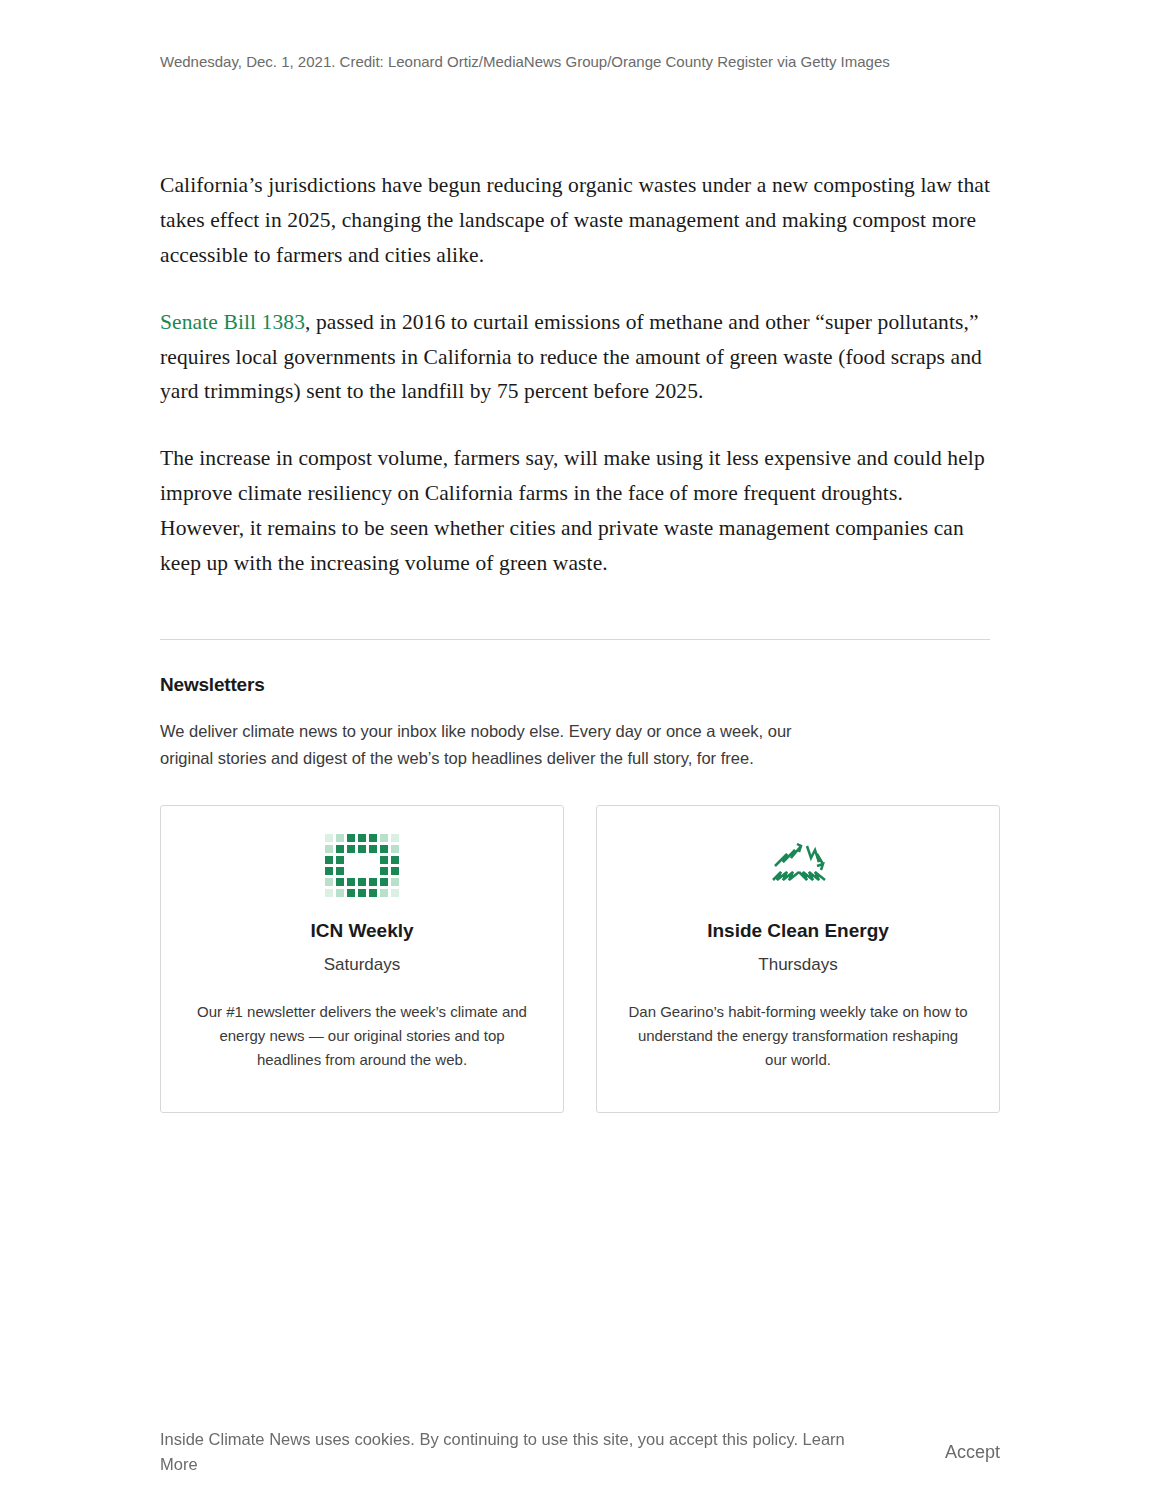Wednesday, Dec. 1, 2021. Credit: Leonard Ortiz/MediaNews Group/Orange County Register via Getty Images
California’s jurisdictions have begun reducing organic wastes under a new composting law that takes effect in 2025, changing the landscape of waste management and making compost more accessible to farmers and cities alike.
Senate Bill 1383, passed in 2016 to curtail emissions of methane and other “super pollutants,” requires local governments in California to reduce the amount of green waste (food scraps and yard trimmings) sent to the landfill by 75 percent before 2025.
The increase in compost volume, farmers say, will make using it less expensive and could help improve climate resiliency on California farms in the face of more frequent droughts. However, it remains to be seen whether cities and private waste management companies can keep up with the increasing volume of green waste.
Newsletters
We deliver climate news to your inbox like nobody else. Every day or once a week, our original stories and digest of the web’s top headlines deliver the full story, for free.
ICN Weekly
Saturdays
Our #1 newsletter delivers the week’s climate and energy news — our original stories and top headlines from around the web.
Inside Clean Energy
Thursdays
Dan Gearino’s habit-forming weekly take on how to understand the energy transformation reshaping our world.
Inside Climate News uses cookies. By continuing to use this site, you accept this policy. Learn More
Accept